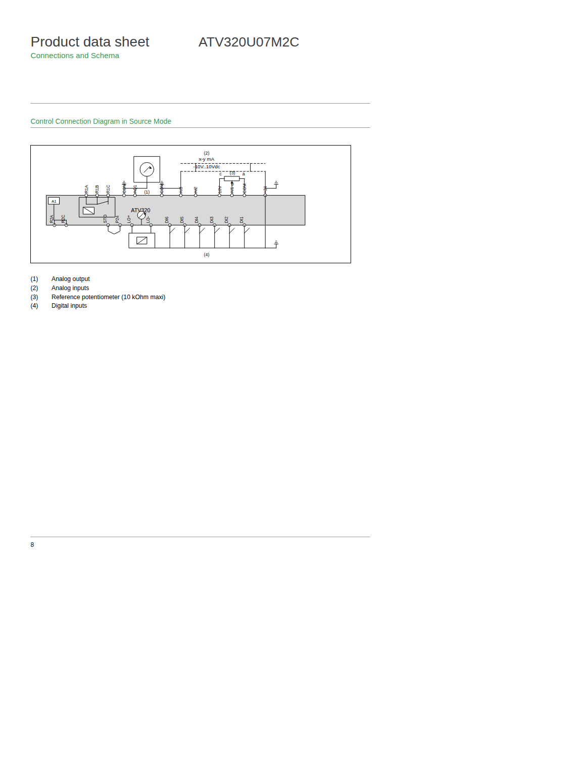Product data sheet
Connections and Schema
ATV320U07M2C
Control Connection Diagram in Source Mode
(2) x-y mA -10V..10Vdc c (3) a b (1) ATV320 A1 R1A R1B R1C COM AQ1 COM AI3 AI2 10V AI1 COM +24 R2A R2C STO P24 LO+ LO- DI6 DI5 DI4 DI3 DI2 DI1 (4)
| (1) | Analog output |
| (2) | Analog inputs |
| (3) | Reference potentiometer (10 kOhm maxi) |
| (4) | Digital inputs |
8